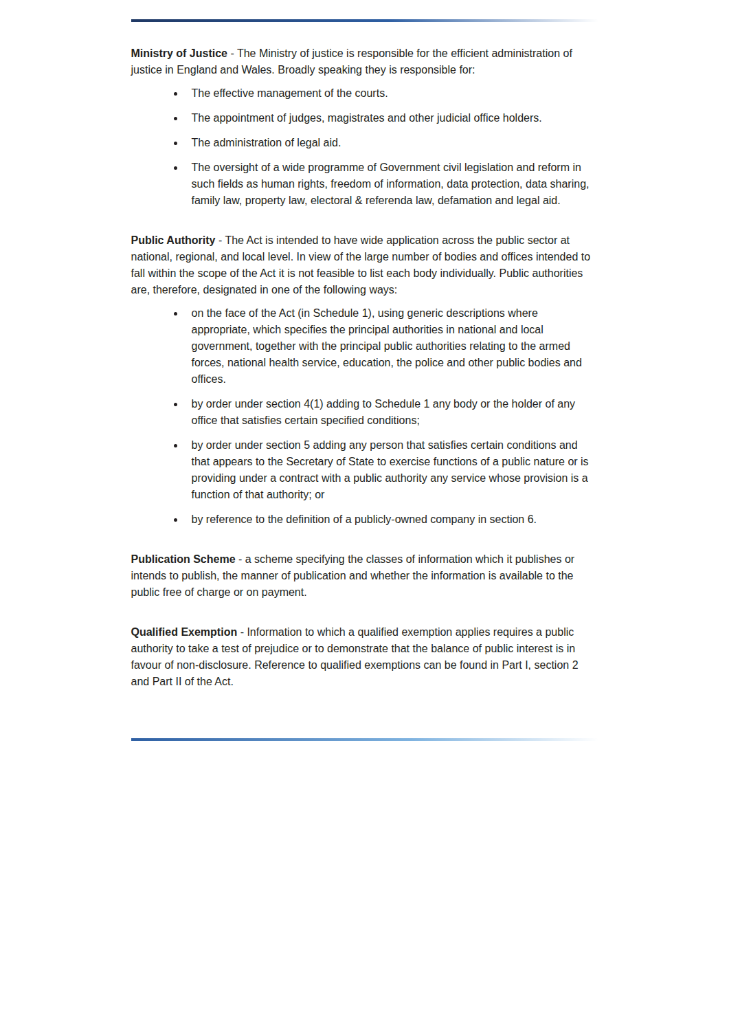Ministry of Justice - The Ministry of justice is responsible for the efficient administration of justice in England and Wales. Broadly speaking they is responsible for:
The effective management of the courts.
The appointment of judges, magistrates and other judicial office holders.
The administration of legal aid.
The oversight of a wide programme of Government civil legislation and reform in such fields as human rights, freedom of information, data protection, data sharing, family law, property law, electoral & referenda law, defamation and legal aid.
Public Authority - The Act is intended to have wide application across the public sector at national, regional, and local level. In view of the large number of bodies and offices intended to fall within the scope of the Act it is not feasible to list each body individually. Public authorities are, therefore, designated in one of the following ways:
on the face of the Act (in Schedule 1), using generic descriptions where appropriate, which specifies the principal authorities in national and local government, together with the principal public authorities relating to the armed forces, national health service, education, the police and other public bodies and offices.
by order under section 4(1) adding to Schedule 1 any body or the holder of any office that satisfies certain specified conditions;
by order under section 5 adding any person that satisfies certain conditions and that appears to the Secretary of State to exercise functions of a public nature or is providing under a contract with a public authority any service whose provision is a function of that authority; or
by reference to the definition of a publicly-owned company in section 6.
Publication Scheme - a scheme specifying the classes of information which it publishes or intends to publish, the manner of publication and whether the information is available to the public free of charge or on payment.
Qualified Exemption - Information to which a qualified exemption applies requires a public authority to take a test of prejudice or to demonstrate that the balance of public interest is in favour of non-disclosure. Reference to qualified exemptions can be found in Part I, section 2 and Part II of the Act.